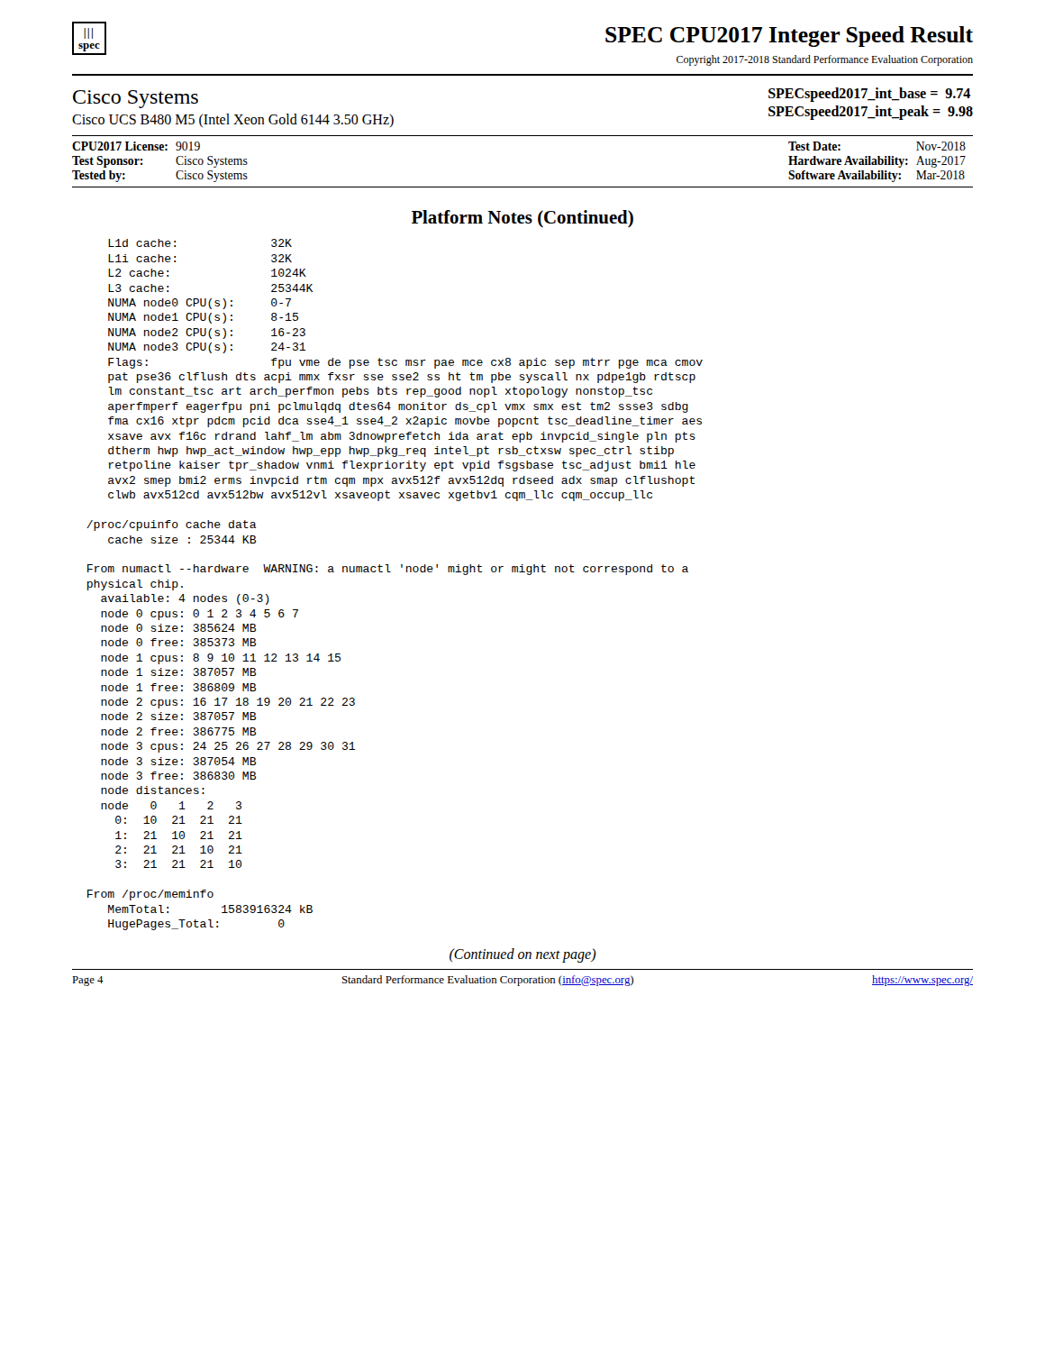|||
spec
SPEC CPU2017 Integer Speed Result
Copyright 2017-2018 Standard Performance Evaluation Corporation
Cisco Systems
Cisco UCS B480 M5 (Intel Xeon Gold 6144 3.50 GHz)
SPECspeed2017_int_base = 9.74
SPECspeed2017_int_peak = 9.98
| CPU2017 License: | 9019 |
| Test Sponsor: | Cisco Systems |
| Tested by: | Cisco Systems |
| Test Date: | Nov-2018 |
| Hardware Availability: | Aug-2017 |
| Software Availability: | Mar-2018 |
Platform Notes (Continued)
     L1d cache:             32K
     L1i cache:             32K
     L2 cache:              1024K
     L3 cache:              25344K
     NUMA node0 CPU(s):     0-7
     NUMA node1 CPU(s):     8-15
     NUMA node2 CPU(s):     16-23
     NUMA node3 CPU(s):     24-31
     Flags:                 fpu vme de pse tsc msr pae mce cx8 apic sep mtrr pge mca cmov
     pat pse36 clflush dts acpi mmx fxsr sse sse2 ss ht tm pbe syscall nx pdpe1gb rdtscp
     lm constant_tsc art arch_perfmon pebs bts rep_good nopl xtopology nonstop_tsc
     aperfmperf eagerfpu pni pclmulqdq dtes64 monitor ds_cpl vmx smx est tm2 ssse3 sdbg
     fma cx16 xtpr pdcm pcid dca sse4_1 sse4_2 x2apic movbe popcnt tsc_deadline_timer aes
     xsave avx f16c rdrand lahf_lm abm 3dnowprefetch ida arat epb invpcid_single pln pts
     dtherm hwp hwp_act_window hwp_epp hwp_pkg_req intel_pt rsb_ctxsw spec_ctrl stibp
     retpoline kaiser tpr_shadow vnmi flexpriority ept vpid fsgsbase tsc_adjust bmi1 hle
     avx2 smep bmi2 erms invpcid rtm cqm mpx avx512f avx512dq rdseed adx smap clflushopt
     clwb avx512cd avx512bw avx512vl xsaveopt xsavec xgetbv1 cqm_llc cqm_occup_llc

  /proc/cpuinfo cache data
     cache size : 25344 KB

  From numactl --hardware  WARNING: a numactl 'node' might or might not correspond to a
  physical chip.
    available: 4 nodes (0-3)
    node 0 cpus: 0 1 2 3 4 5 6 7
    node 0 size: 385624 MB
    node 0 free: 385373 MB
    node 1 cpus: 8 9 10 11 12 13 14 15
    node 1 size: 387057 MB
    node 1 free: 386809 MB
    node 2 cpus: 16 17 18 19 20 21 22 23
    node 2 size: 387057 MB
    node 2 free: 386775 MB
    node 3 cpus: 24 25 26 27 28 29 30 31
    node 3 size: 387054 MB
    node 3 free: 386830 MB
    node distances:
    node   0   1   2   3
      0:  10  21  21  21
      1:  21  10  21  21
      2:  21  21  10  21
      3:  21  21  21  10

  From /proc/meminfo
     MemTotal:       1583916324 kB
     HugePages_Total:        0
(Continued on next page)
Page 4 Standard Performance Evaluation Corporation (info@spec.org) https://www.spec.org/